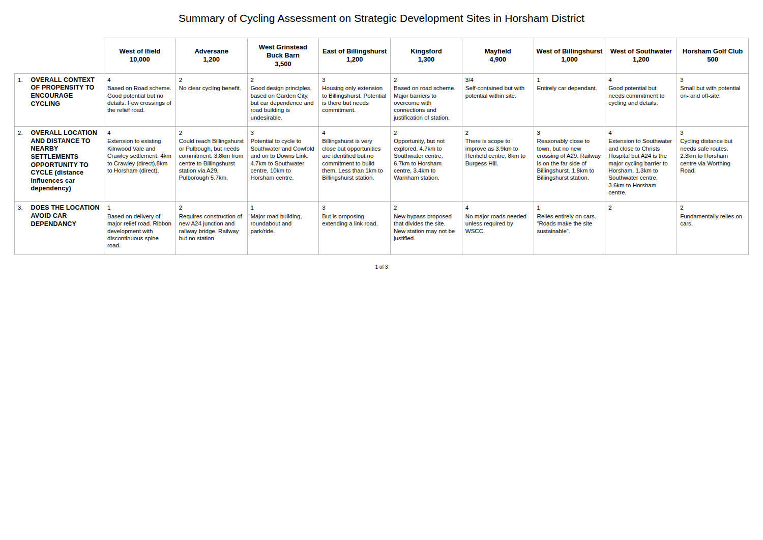Summary of Cycling Assessment on Strategic Development Sites in Horsham District
| | | West of Ifield 10,000 | Adversane 1,200 | West Grinstead Buck Barn 3,500 | East of Billingshurst 1,200 | Kingsford 1,300 | Mayfield 4,900 | West of Billingshurst 1,000 | West of Southwater 1,200 | Horsham Golf Club 500 |
| --- | --- | --- | --- | --- | --- | --- | --- | --- | --- | --- |
| 1. | OVERALL CONTEXT OF PROPENSITY TO ENCOURAGE CYCLING | 4 Based on Road scheme. Good potential but no details. Few crossings of the relief road. | 2 No clear cycling benefit. | 2 Good design principles, based on Garden City, but car dependence and road building is undesirable. | 3 Housing only extension to Billingshurst. Potential is there but needs commitment. | 2 Based on road scheme. Major barriers to overcome with connections and justification of station. | 3/4 Self-contained but with potential within site. | 1 Entirely car dependant. | 4 Good potential but needs commitment to cycling and details. | 3 Small but with potential on- and off-site. |
| 2. | OVERALL LOCATION AND DISTANCE TO NEARBY SETTLEMENTS OPPORTUNITY TO CYCLE (distance influences car dependency) | 4 Extension to existing Kilnwood Vale and Crawley settlement. 4km to Crawley (direct),8km to Horsham (direct). | 2 Could reach Billingshurst or Pulbough, but needs commitment. 3.8km from centre to Billingshurst station via A29, Pulborough 5.7km. | 3 Potential to cycle to Southwater and Cowfold and on to Downs Link. 4.7km to Southwater centre, 10km to Horsham centre. | 4 Billingshurst is very close but opportunities are identified but no commitment to build them. Less than 1km to Billingshurst station. | 2 Opportunity, but not explored. 4.7km to Southwater centre, 6.7km to Horsham centre, 3.4km to Warnham station. | 2 There is scope to improve as 3.9km to Henfield centre, 8km to Burgess Hill. | 3 Reasonably close to town, but no new crossing of A29. Railway is on the far side of Billingshurst. 1.8km to Billingshurst station. | 4 Extension to Southwater and close to Christs Hospital but A24 is the major cycling barrier to Horsham. 1.3km to Southwater centre, 3.6km to Horsham centre. | 3 Cycling distance but needs safe routes. 2.3km to Horsham centre via Worthing Road. |
| 3. | DOES THE LOCATION AVOID CAR DEPENDANCY | 1 Based on delivery of major relief road. Ribbon development with discontinuous spine road. | 2 Requires construction of new A24 junction and railway bridge. Railway but no station. | 1 Major road building, roundabout and park/ride. | 3 But is proposing extending a link road. | 2 New bypass proposed that divides the site. New station may not be justified. | 4 No major roads needed unless required by WSCC. | 1 Relies entirely on cars. “Roads make the site sustainable”. | 2 | 2 Fundamentally relies on cars. |
1 of 3